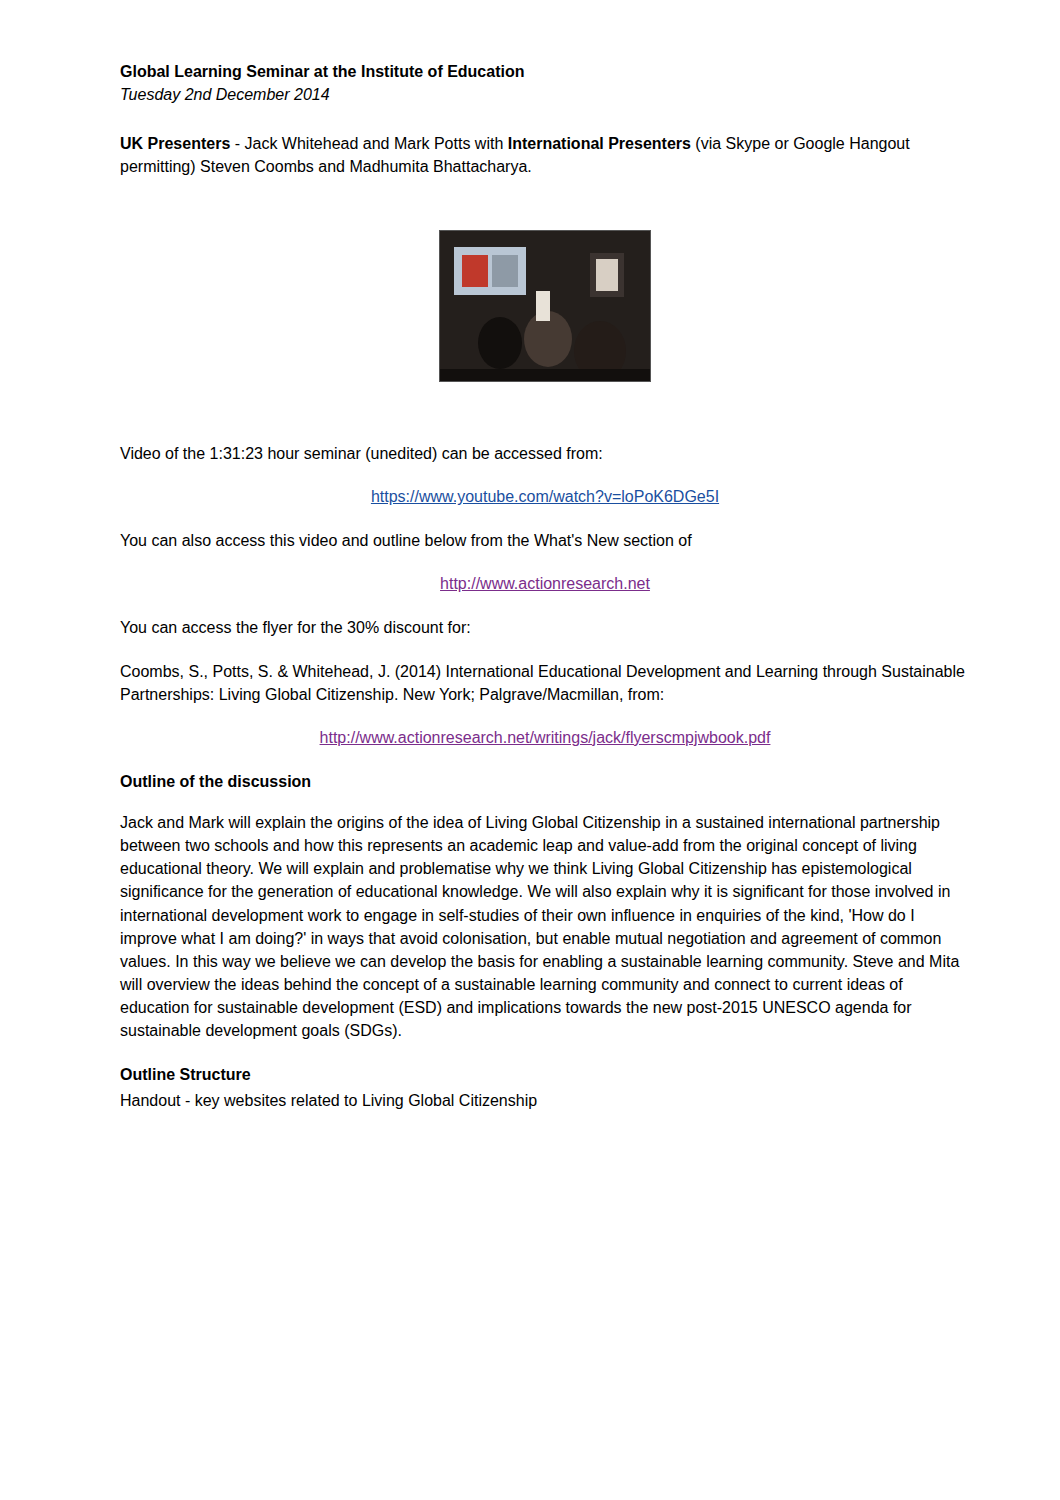Global Learning Seminar at the Institute of Education
Tuesday 2nd December 2014
UK Presenters - Jack Whitehead and Mark Potts with International Presenters (via Skype or Google Hangout permitting) Steven Coombs and Madhumita Bhattacharya.
Video of the 1:31:23 hour seminar (unedited) can be accessed from:
https://www.youtube.com/watch?v=loPoK6DGe5I
You can also access this video and outline below from the What's New section of
http://www.actionresearch.net
You can access the flyer for the 30% discount for:
Coombs, S., Potts, S. & Whitehead, J. (2014) International Educational Development and Learning through Sustainable Partnerships: Living Global Citizenship. New York; Palgrave/Macmillan, from:
http://www.actionresearch.net/writings/jack/flyerscmpjwbook.pdf
Outline of the discussion
Jack and Mark will explain the origins of the idea of Living Global Citizenship in a sustained international partnership between two schools and how this represents an academic leap and value-add from the original concept of living educational theory. We will explain and problematise why we think Living Global Citizenship has epistemological significance for the generation of educational knowledge. We will also explain why it is significant for those involved in international development work to engage in self-studies of their own influence in enquiries of the kind, 'How do I improve what I am doing?' in ways that avoid colonisation, but enable mutual negotiation and agreement of common values. In this way we believe we can develop the basis for enabling a sustainable learning community. Steve and Mita will overview the ideas behind the concept of a sustainable learning community and connect to current ideas of education for sustainable development (ESD) and implications towards the new post-2015 UNESCO agenda for sustainable development goals (SDGs).
Outline Structure
Handout - key websites related to Living Global Citizenship